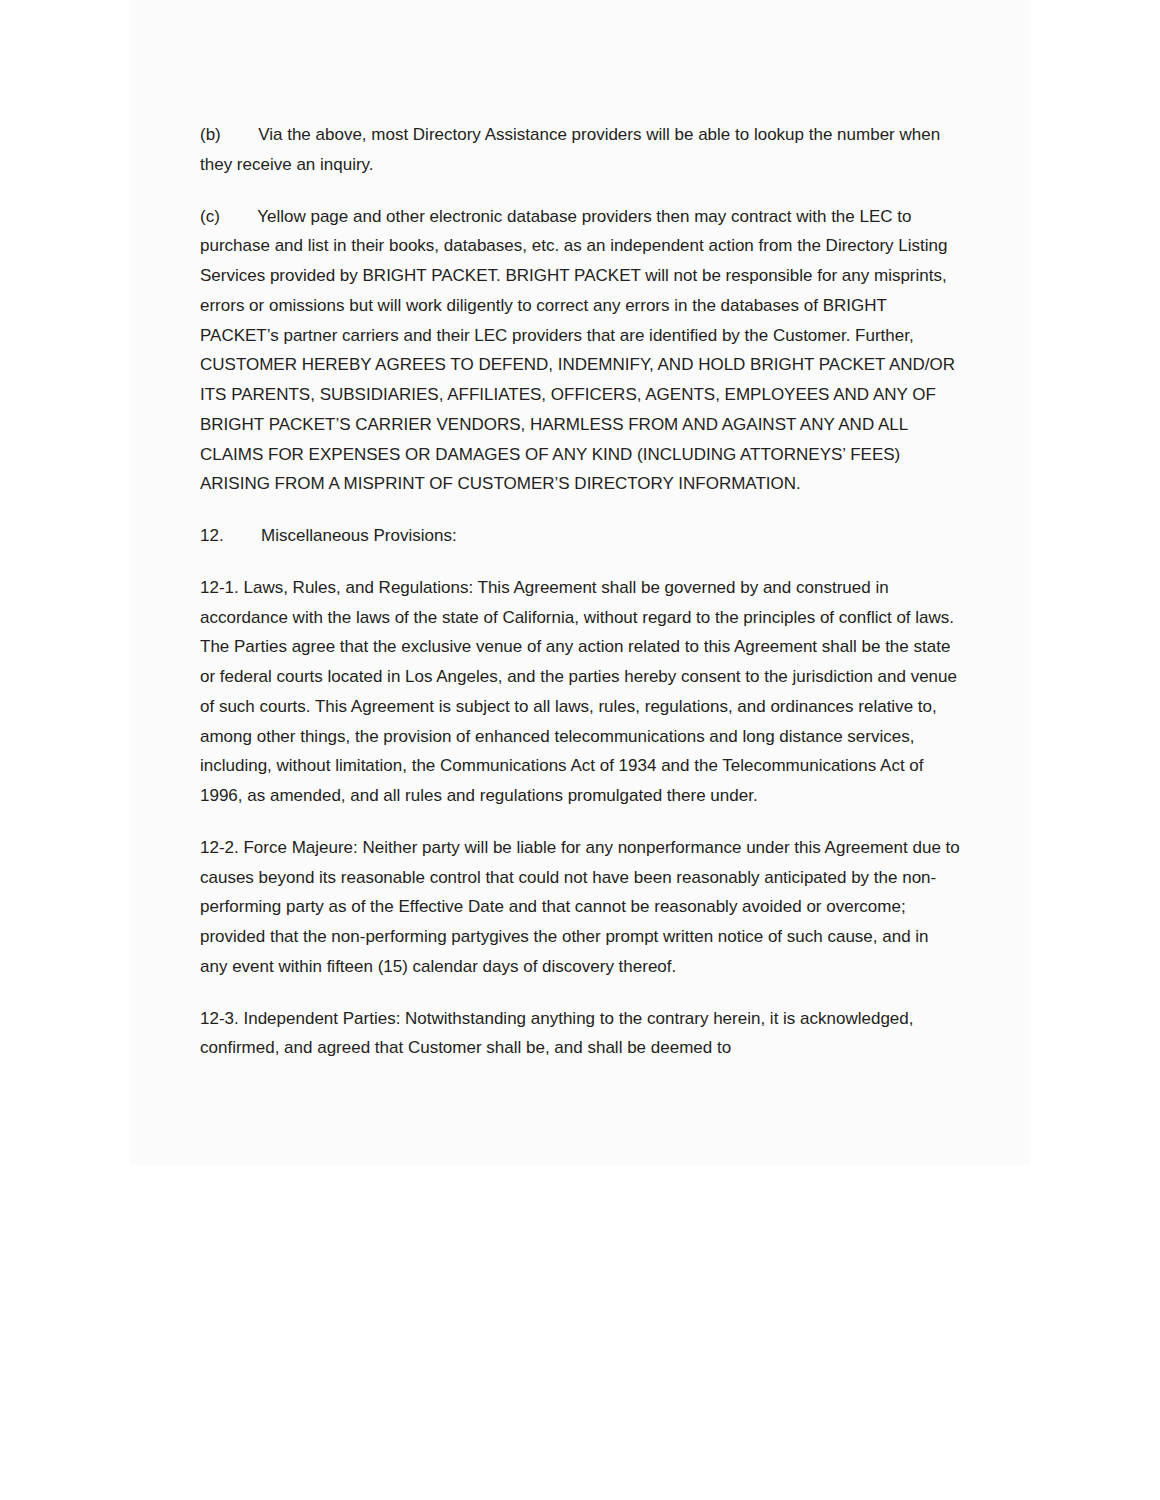(b) Via the above, most Directory Assistance providers will be able to lookup the number when they receive an inquiry.
(c) Yellow page and other electronic database providers then may contract with the LEC to purchase and list in their books, databases, etc. as an independent action from the Directory Listing Services provided by BRIGHT PACKET. BRIGHT PACKET will not be responsible for any misprints, errors or omissions but will work diligently to correct any errors in the databases of BRIGHT PACKET’s partner carriers and their LEC providers that are identified by the Customer. Further, CUSTOMER HEREBY AGREES TO DEFEND, INDEMNIFY, AND HOLD BRIGHT PACKET AND/OR ITS PARENTS, SUBSIDIARIES, AFFILIATES, OFFICERS, AGENTS, EMPLOYEES AND ANY OF BRIGHT PACKET’S CARRIER VENDORS, HARMLESS FROM AND AGAINST ANY AND ALL CLAIMS FOR EXPENSES OR DAMAGES OF ANY KIND (INCLUDING ATTORNEYS’ FEES) ARISING FROM A MISPRINT OF CUSTOMER’S DIRECTORY INFORMATION.
12. Miscellaneous Provisions:
12-1. Laws, Rules, and Regulations: This Agreement shall be governed by and construed in accordance with the laws of the state of California, without regard to the principles of conflict of laws. The Parties agree that the exclusive venue of any action related to this Agreement shall be the state or federal courts located in Los Angeles, and the parties hereby consent to the jurisdiction and venue of such courts. This Agreement is subject to all laws, rules, regulations, and ordinances relative to, among other things, the provision of enhanced telecommunications and long distance services, including, without limitation, the Communications Act of 1934 and the Telecommunications Act of 1996, as amended, and all rules and regulations promulgated there under.
12-2. Force Majeure: Neither party will be liable for any nonperformance under this Agreement due to causes beyond its reasonable control that could not have been reasonably anticipated by the non-performing party as of the Effective Date and that cannot be reasonably avoided or overcome; provided that the non-performing partygives the other prompt written notice of such cause, and in any event within fifteen (15) calendar days of discovery thereof.
12-3. Independent Parties: Notwithstanding anything to the contrary herein, it is acknowledged, confirmed, and agreed that Customer shall be, and shall be deemed to